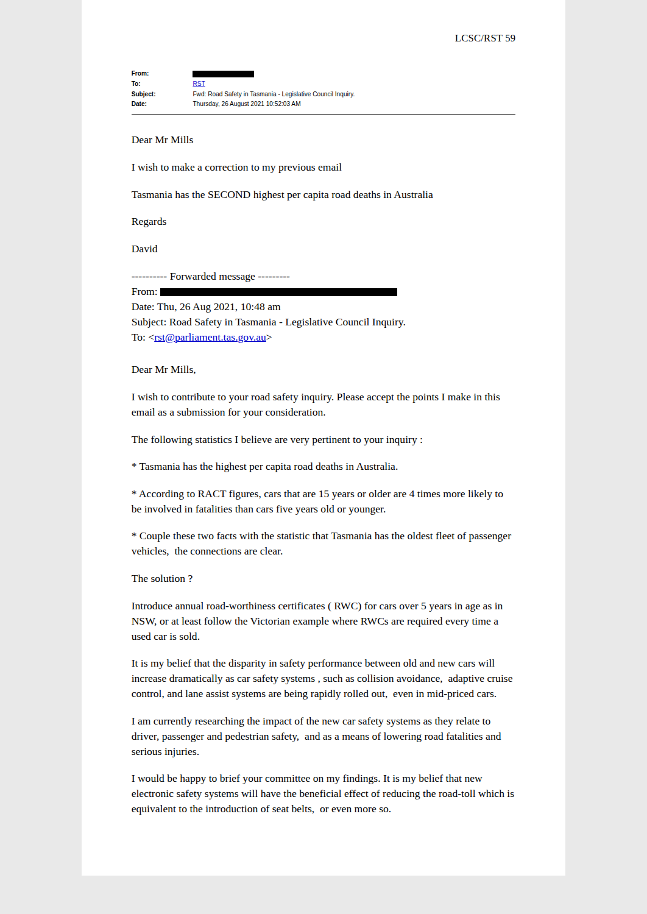LCSC/RST 59
| From: | |
| To: | RST |
| Subject: | Fwd: Road Safety in Tasmania - Legislative Council Inquiry. |
| Date: | Thursday, 26 August 2021 10:52:03 AM |
Dear Mr Mills
I wish to make a correction to my previous email
Tasmania has the SECOND highest per capita road deaths in Australia
Regards
David
---------- Forwarded message ---------
From:
Date: Thu, 26 Aug 2021, 10:48 am
Subject: Road Safety in Tasmania - Legislative Council Inquiry.
To: <rst@parliament.tas.gov.au>
Dear Mr Mills,
I wish to contribute to your road safety inquiry. Please accept the points I make in this email as a submission for your consideration.
The following statistics I believe are very pertinent to your inquiry :
* Tasmania has the highest per capita road deaths in Australia.
* According to RACT figures, cars that are 15 years or older are 4 times more likely to be involved in fatalities than cars five years old or younger.
* Couple these two facts with the statistic that Tasmania has the oldest fleet of passenger vehicles, the connections are clear.
The solution ?
Introduce annual road-worthiness certificates ( RWC) for cars over 5 years in age as in NSW, or at least follow the Victorian example where RWCs are required every time a used car is sold.
It is my belief that the disparity in safety performance between old and new cars will increase dramatically as car safety systems , such as collision avoidance, adaptive cruise control, and lane assist systems are being rapidly rolled out, even in mid-priced cars.
I am currently researching the impact of the new car safety systems as they relate to driver, passenger and pedestrian safety, and as a means of lowering road fatalities and serious injuries.
I would be happy to brief your committee on my findings. It is my belief that new electronic safety systems will have the beneficial effect of reducing the road-toll which is equivalent to the introduction of seat belts, or even more so.